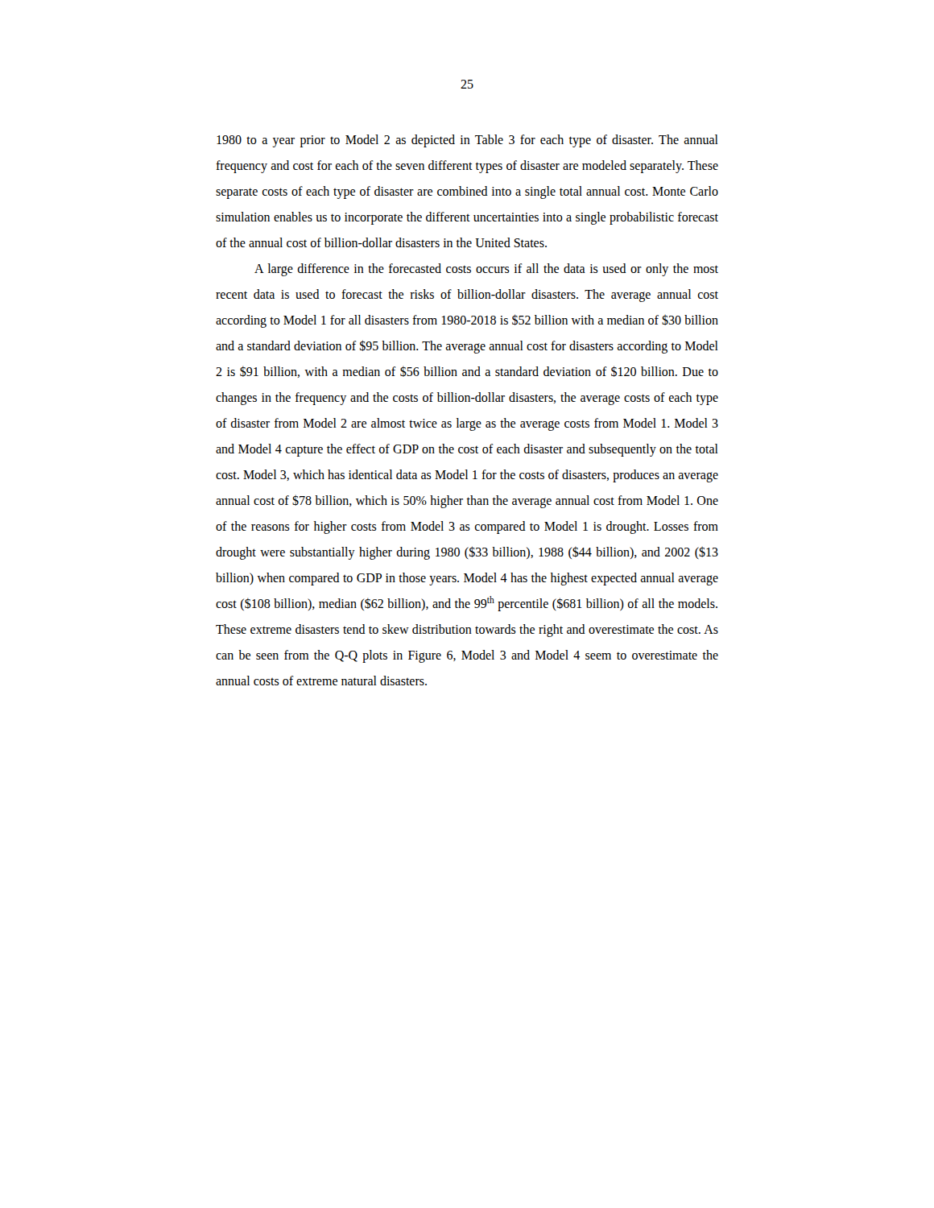25
1980 to a year prior to Model 2 as depicted in Table 3 for each type of disaster. The annual frequency and cost for each of the seven different types of disaster are modeled separately. These separate costs of each type of disaster are combined into a single total annual cost. Monte Carlo simulation enables us to incorporate the different uncertainties into a single probabilistic forecast of the annual cost of billion-dollar disasters in the United States.
A large difference in the forecasted costs occurs if all the data is used or only the most recent data is used to forecast the risks of billion-dollar disasters. The average annual cost according to Model 1 for all disasters from 1980-2018 is $52 billion with a median of $30 billion and a standard deviation of $95 billion. The average annual cost for disasters according to Model 2 is $91 billion, with a median of $56 billion and a standard deviation of $120 billion. Due to changes in the frequency and the costs of billion-dollar disasters, the average costs of each type of disaster from Model 2 are almost twice as large as the average costs from Model 1. Model 3 and Model 4 capture the effect of GDP on the cost of each disaster and subsequently on the total cost. Model 3, which has identical data as Model 1 for the costs of disasters, produces an average annual cost of $78 billion, which is 50% higher than the average annual cost from Model 1. One of the reasons for higher costs from Model 3 as compared to Model 1 is drought. Losses from drought were substantially higher during 1980 ($33 billion), 1988 ($44 billion), and 2002 ($13 billion) when compared to GDP in those years. Model 4 has the highest expected annual average cost ($108 billion), median ($62 billion), and the 99th percentile ($681 billion) of all the models. These extreme disasters tend to skew distribution towards the right and overestimate the cost. As can be seen from the Q-Q plots in Figure 6, Model 3 and Model 4 seem to overestimate the annual costs of extreme natural disasters.